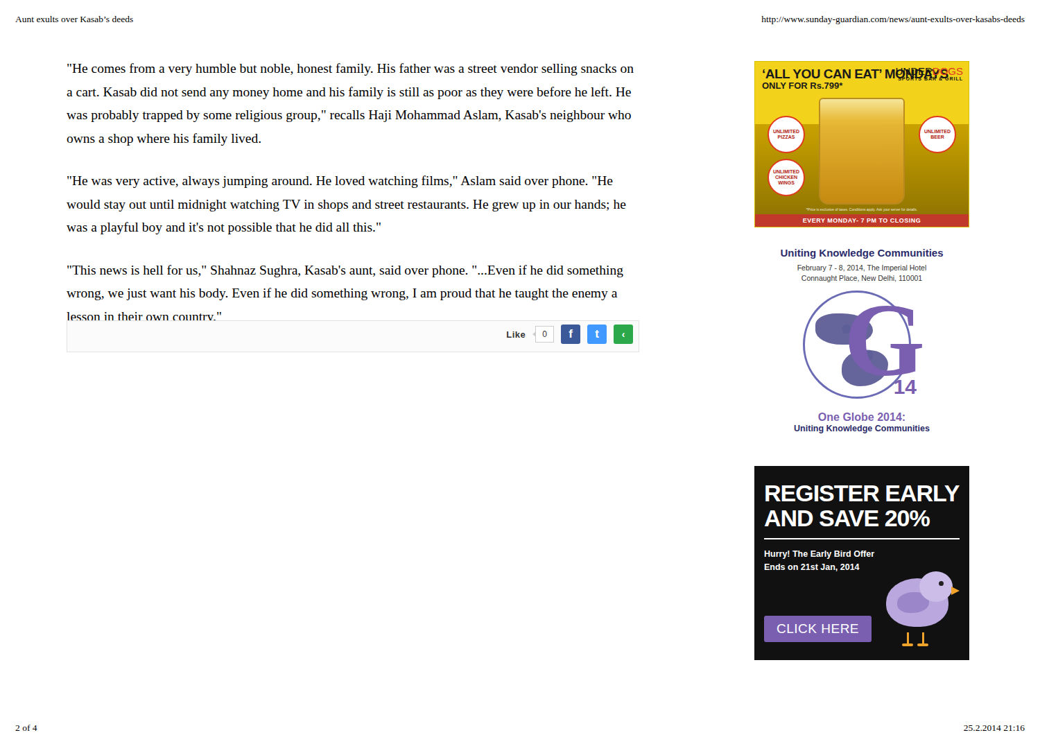Aunt exults over Kasab’s deeds
http://www.sunday-guardian.com/news/aunt-exults-over-kasabs-deeds
"He comes from a very humble but noble, honest family. His father was a street vendor selling snacks on a cart. Kasab did not send any money home and his family is still as poor as they were before he left. He was probably trapped by some religious group," recalls Haji Mohammad Aslam, Kasab's neighbour who owns a shop where his family lived.
"He was very active, always jumping around. He loved watching films," Aslam said over phone. "He would stay out until midnight watching TV in shops and street restaurants. He grew up in our hands; he was a playful boy and it's not possible that he did all this."
"This news is hell for us," Shahnaz Sughra, Kasab's aunt, said over phone. "...Even if he did something wrong, we just want his body. Even if he did something wrong, I am proud that he taught the enemy a lesson in their own country."
Like 0 f t ‹
‘ALL YOU CAN EAT’ MONDAYSONLY FOR Rs.799*
UNDERDOGS SPORTS BAR & GRILL
UNLIMITED PIZZAS
UNLIMITED CHICKEN WINGS
UNLIMITED BEER
*Price is exclusive of taxes. Conditions apply. Ask your server for details.
EVERY MONDAY- 7 PM TO CLOSING
Uniting Knowledge Communities
February 7 - 8, 2014, The Imperial Hotel
Connaught Place, New Delhi, 110001
G
14
One Globe 2014:
Uniting Knowledge Communities
REGISTER EARLY
AND SAVE 20%
Hurry! The Early Bird Offer
Ends on 21st Jan, 2014
CLICK HERE
2 of 4
25.2.2014 21:16